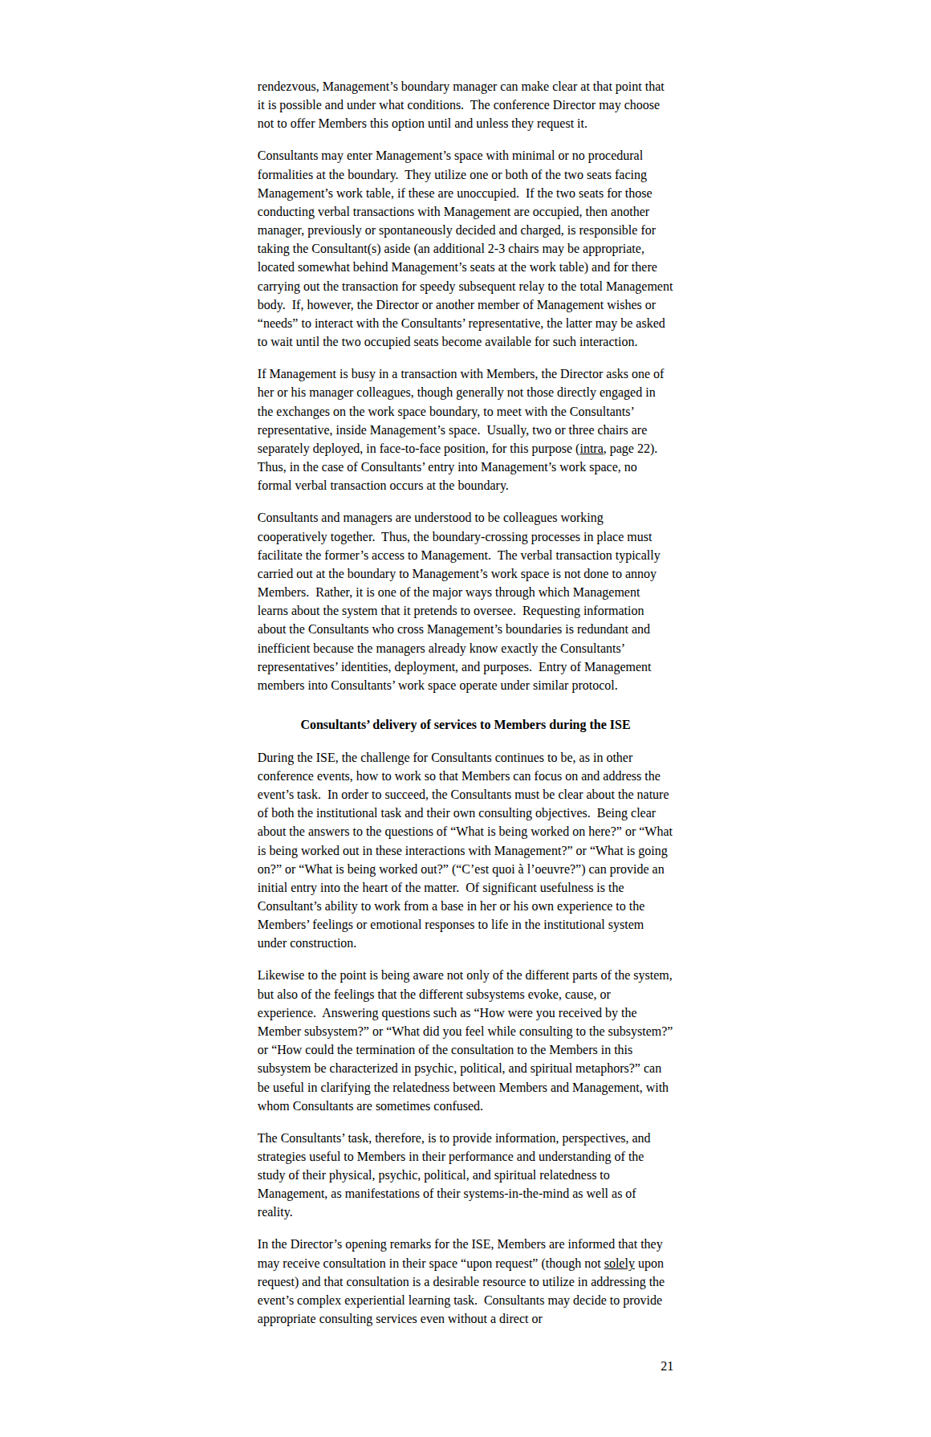rendezvous, Management’s boundary manager can make clear at that point that it is possible and under what conditions. The conference Director may choose not to offer Members this option until and unless they request it.
Consultants may enter Management’s space with minimal or no procedural formalities at the boundary. They utilize one or both of the two seats facing Management’s work table, if these are unoccupied. If the two seats for those conducting verbal transactions with Management are occupied, then another manager, previously or spontaneously decided and charged, is responsible for taking the Consultant(s) aside (an additional 2-3 chairs may be appropriate, located somewhat behind Management’s seats at the work table) and for there carrying out the transaction for speedy subsequent relay to the total Management body. If, however, the Director or another member of Management wishes or “needs” to interact with the Consultants’ representative, the latter may be asked to wait until the two occupied seats become available for such interaction.
If Management is busy in a transaction with Members, the Director asks one of her or his manager colleagues, though generally not those directly engaged in the exchanges on the work space boundary, to meet with the Consultants’ representative, inside Management’s space. Usually, two or three chairs are separately deployed, in face-to-face position, for this purpose (intra, page 22). Thus, in the case of Consultants’ entry into Management’s work space, no formal verbal transaction occurs at the boundary.
Consultants and managers are understood to be colleagues working cooperatively together. Thus, the boundary-crossing processes in place must facilitate the former’s access to Management. The verbal transaction typically carried out at the boundary to Management’s work space is not done to annoy Members. Rather, it is one of the major ways through which Management learns about the system that it pretends to oversee. Requesting information about the Consultants who cross Management’s boundaries is redundant and inefficient because the managers already know exactly the Consultants’ representatives’ identities, deployment, and purposes. Entry of Management members into Consultants’ work space operate under similar protocol.
Consultants’ delivery of services to Members during the ISE
During the ISE, the challenge for Consultants continues to be, as in other conference events, how to work so that Members can focus on and address the event’s task. In order to succeed, the Consultants must be clear about the nature of both the institutional task and their own consulting objectives. Being clear about the answers to the questions of “What is being worked on here?” or “What is being worked out in these interactions with Management?” or “What is going on?” or “What is being worked out?” (“C’est quoi à l’oeuvre?”) can provide an initial entry into the heart of the matter. Of significant usefulness is the Consultant’s ability to work from a base in her or his own experience to the Members’ feelings or emotional responses to life in the institutional system under construction.
Likewise to the point is being aware not only of the different parts of the system, but also of the feelings that the different subsystems evoke, cause, or experience. Answering questions such as “How were you received by the Member subsystem?” or “What did you feel while consulting to the subsystem?” or “How could the termination of the consultation to the Members in this subsystem be characterized in psychic, political, and spiritual metaphors?” can be useful in clarifying the relatedness between Members and Management, with whom Consultants are sometimes confused.
The Consultants’ task, therefore, is to provide information, perspectives, and strategies useful to Members in their performance and understanding of the study of their physical, psychic, political, and spiritual relatedness to Management, as manifestations of their systems-in-the-mind as well as of reality.
In the Director’s opening remarks for the ISE, Members are informed that they may receive consultation in their space “upon request” (though not solely upon request) and that consultation is a desirable resource to utilize in addressing the event’s complex experiential learning task. Consultants may decide to provide appropriate consulting services even without a direct or
21